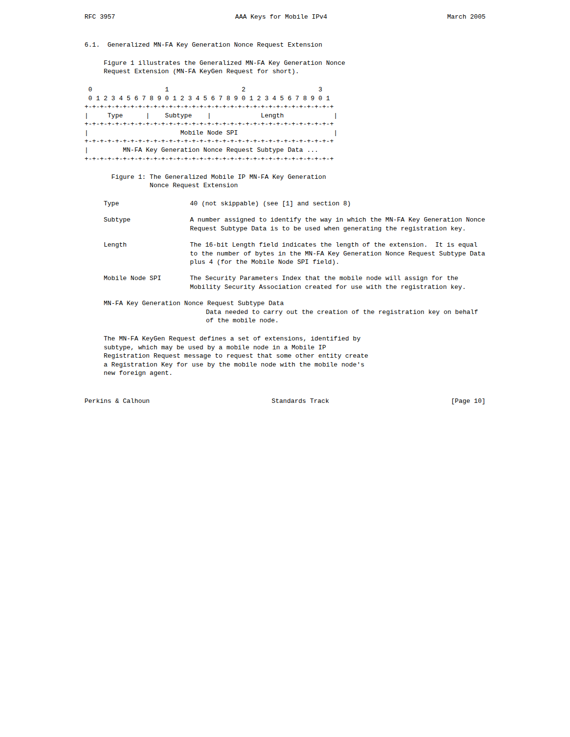RFC 3957 AAA Keys for Mobile IPv4 March 2005
6.1. Generalized MN-FA Key Generation Nonce Request Extension
Figure 1 illustrates the Generalized MN-FA Key Generation Nonce
Request Extension (MN-FA KeyGen Request for short).
 0                   1                   2                   3
 0 1 2 3 4 5 6 7 8 9 0 1 2 3 4 5 6 7 8 9 0 1 2 3 4 5 6 7 8 9 0 1
+-+-+-+-+-+-+-+-+-+-+-+-+-+-+-+-+-+-+-+-+-+-+-+-+-+-+-+-+-+-+-+-+
|     Type      |    Subtype    |             Length             |
+-+-+-+-+-+-+-+-+-+-+-+-+-+-+-+-+-+-+-+-+-+-+-+-+-+-+-+-+-+-+-+-+
|                        Mobile Node SPI                         |
+-+-+-+-+-+-+-+-+-+-+-+-+-+-+-+-+-+-+-+-+-+-+-+-+-+-+-+-+-+-+-+-+
|         MN-FA Key Generation Nonce Request Subtype Data ...
+-+-+-+-+-+-+-+-+-+-+-+-+-+-+-+-+-+-+-+-+-+-+-+-+-+-+-+-+-+-+-+-+
  Figure 1: The Generalized Mobile IP MN-FA Key Generation
            Nonce Request Extension
Type
40 (not skippable) (see [1] and section 8)
Subtype
A number assigned to identify the way in which the MN-FA Key Generation Nonce Request Subtype Data is to be used when generating the registration key.
Length
The 16-bit Length field indicates the length of the extension. It is equal to the number of bytes in the MN-FA Key Generation Nonce Request Subtype Data plus 4 (for the Mobile Node SPI field).
Mobile Node SPI
The Security Parameters Index that the mobile node will assign for the Mobility Security Association created for use with the registration key.
MN-FA Key Generation Nonce Request Subtype Data
Data needed to carry out the creation of the registration key on behalf of the mobile node.
The MN-FA KeyGen Request defines a set of extensions, identified by
subtype, which may be used by a mobile node in a Mobile IP
Registration Request message to request that some other entity create
a Registration Key for use by the mobile node with the mobile node's
new foreign agent.
Perkins & Calhoun Standards Track [Page 10]